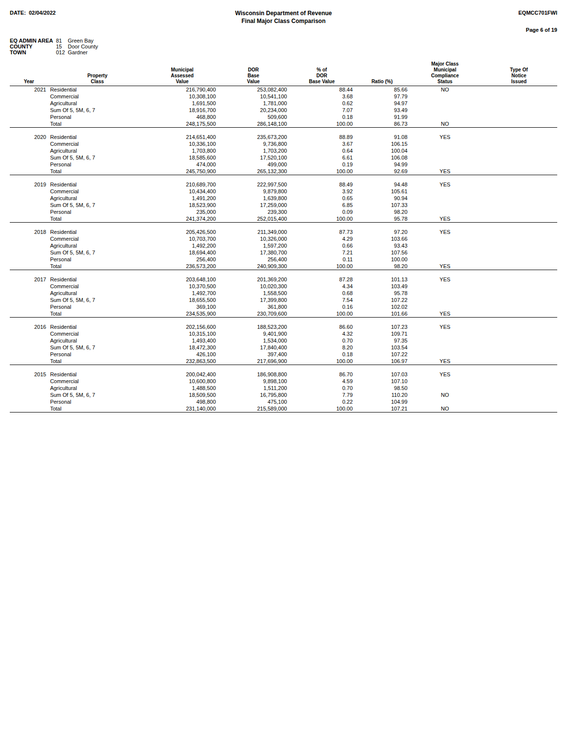| DATE: 02/04/2022 | Wisconsin Department of Revenue Final Major Class Comparison | EQMCC701FWI |
Page 6 of 19
| EQ ADMIN AREA | 81 | Green Bay |
| COUNTY | 15 | Door County |
| TOWN | 012 | Gardner |
| Year | Property Class | Municipal Assessed Value | DOR Base Value | % of DOR Base Value | Ratio (%) | Major Class Municipal Compliance Status | Type Of Notice Issued |
| --- | --- | --- | --- | --- | --- | --- | --- |
| 2021 | Residential | 216,790,400 | 253,082,400 | 88.44 | 85.66 | NO | |
| | Commercial | 10,308,100 | 10,541,100 | 3.68 | 97.79 | | |
| | Agricultural | 1,691,500 | 1,781,000 | 0.62 | 94.97 | | |
| | Sum Of 5, 5M, 6, 7 | 18,916,700 | 20,234,000 | 7.07 | 93.49 | | |
| | Personal | 468,800 | 509,600 | 0.18 | 91.99 | | |
| | Total | 248,175,500 | 286,148,100 | 100.00 | 86.73 | NO | |
| 2020 | Residential | 214,651,400 | 235,673,200 | 88.89 | 91.08 | YES | |
| | Commercial | 10,336,100 | 9,736,800 | 3.67 | 106.15 | | |
| | Agricultural | 1,703,800 | 1,703,200 | 0.64 | 100.04 | | |
| | Sum Of 5, 5M, 6, 7 | 18,585,600 | 17,520,100 | 6.61 | 106.08 | | |
| | Personal | 474,000 | 499,000 | 0.19 | 94.99 | | |
| | Total | 245,750,900 | 265,132,300 | 100.00 | 92.69 | YES | |
| 2019 | Residential | 210,689,700 | 222,997,500 | 88.49 | 94.48 | YES | |
| | Commercial | 10,434,400 | 9,879,800 | 3.92 | 105.61 | | |
| | Agricultural | 1,491,200 | 1,639,800 | 0.65 | 90.94 | | |
| | Sum Of 5, 5M, 6, 7 | 18,523,900 | 17,259,000 | 6.85 | 107.33 | | |
| | Personal | 235,000 | 239,300 | 0.09 | 98.20 | | |
| | Total | 241,374,200 | 252,015,400 | 100.00 | 95.78 | YES | |
| 2018 | Residential | 205,426,500 | 211,349,000 | 87.73 | 97.20 | YES | |
| | Commercial | 10,703,700 | 10,326,000 | 4.29 | 103.66 | | |
| | Agricultural | 1,492,200 | 1,597,200 | 0.66 | 93.43 | | |
| | Sum Of 5, 5M, 6, 7 | 18,694,400 | 17,380,700 | 7.21 | 107.56 | | |
| | Personal | 256,400 | 256,400 | 0.11 | 100.00 | | |
| | Total | 236,573,200 | 240,909,300 | 100.00 | 98.20 | YES | |
| 2017 | Residential | 203,648,100 | 201,369,200 | 87.28 | 101.13 | YES | |
| | Commercial | 10,370,500 | 10,020,300 | 4.34 | 103.49 | | |
| | Agricultural | 1,492,700 | 1,558,500 | 0.68 | 95.78 | | |
| | Sum Of 5, 5M, 6, 7 | 18,655,500 | 17,399,800 | 7.54 | 107.22 | | |
| | Personal | 369,100 | 361,800 | 0.16 | 102.02 | | |
| | Total | 234,535,900 | 230,709,600 | 100.00 | 101.66 | YES | |
| 2016 | Residential | 202,156,600 | 188,523,200 | 86.60 | 107.23 | YES | |
| | Commercial | 10,315,100 | 9,401,900 | 4.32 | 109.71 | | |
| | Agricultural | 1,493,400 | 1,534,000 | 0.70 | 97.35 | | |
| | Sum Of 5, 5M, 6, 7 | 18,472,300 | 17,840,400 | 8.20 | 103.54 | | |
| | Personal | 426,100 | 397,400 | 0.18 | 107.22 | | |
| | Total | 232,863,500 | 217,696,900 | 100.00 | 106.97 | YES | |
| 2015 | Residential | 200,042,400 | 186,908,800 | 86.70 | 107.03 | YES | |
| | Commercial | 10,600,800 | 9,898,100 | 4.59 | 107.10 | | |
| | Agricultural | 1,488,500 | 1,511,200 | 0.70 | 98.50 | | |
| | Sum Of 5, 5M, 6, 7 | 18,509,500 | 16,795,800 | 7.79 | 110.20 | NO | |
| | Personal | 498,800 | 475,100 | 0.22 | 104.99 | | |
| | Total | 231,140,000 | 215,589,000 | 100.00 | 107.21 | NO | |